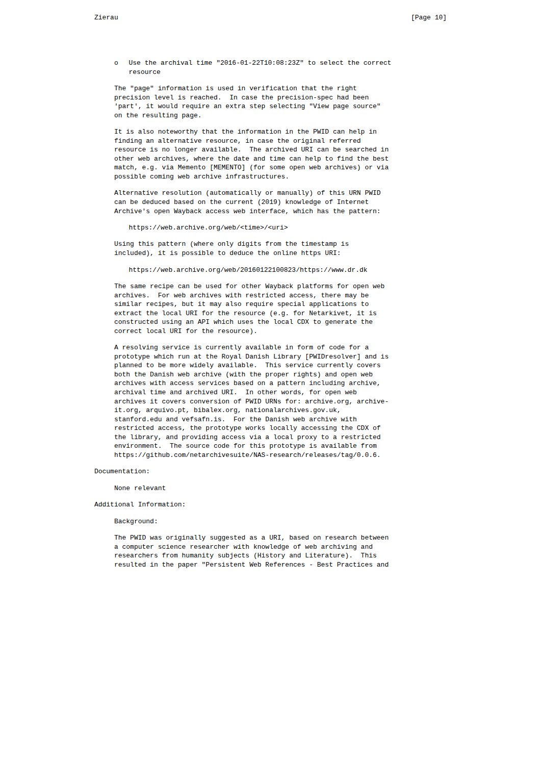Zierau [Page 10]
Use the archival time "2016-01-22T10:08:23Z" to select the correct resource
The "page" information is used in verification that the right precision level is reached. In case the precision-spec had been 'part', it would require an extra step selecting "View page source" on the resulting page.
It is also noteworthy that the information in the PWID can help in finding an alternative resource, in case the original referred resource is no longer available. The archived URI can be searched in other web archives, where the date and time can help to find the best match, e.g. via Memento [MEMENTO] (for some open web archives) or via possible coming web archive infrastructures.
Alternative resolution (automatically or manually) of this URN PWID can be deduced based on the current (2019) knowledge of Internet Archive's open Wayback access web interface, which has the pattern:
https://web.archive.org/web/<time>/<uri>
Using this pattern (where only digits from the timestamp is included), it is possible to deduce the online https URI:
https://web.archive.org/web/20160122100823/https://www.dr.dk
The same recipe can be used for other Wayback platforms for open web archives. For web archives with restricted access, there may be similar recipes, but it may also require special applications to extract the local URI for the resource (e.g. for Netarkivet, it is constructed using an API which uses the local CDX to generate the correct local URI for the resource).
A resolving service is currently available in form of code for a prototype which run at the Royal Danish Library [PWIDresolver] and is planned to be more widely available. This service currently covers both the Danish web archive (with the proper rights) and open web archives with access services based on a pattern including archive, archival time and archived URI. In other words, for open web archives it covers conversion of PWID URNs for: archive.org, archive- it.org, arquivo.pt, bibalex.org, nationalarchives.gov.uk, stanford.edu and vefsafn.is. For the Danish web archive with restricted access, the prototype works locally accessing the CDX of the library, and providing access via a local proxy to a restricted environment. The source code for this prototype is available from https://github.com/netarchivesuite/NAS-research/releases/tag/0.0.6.
Documentation:
None relevant
Additional Information:
Background:
The PWID was originally suggested as a URI, based on research between a computer science researcher with knowledge of web archiving and researchers from humanity subjects (History and Literature). This resulted in the paper "Persistent Web References - Best Practices and